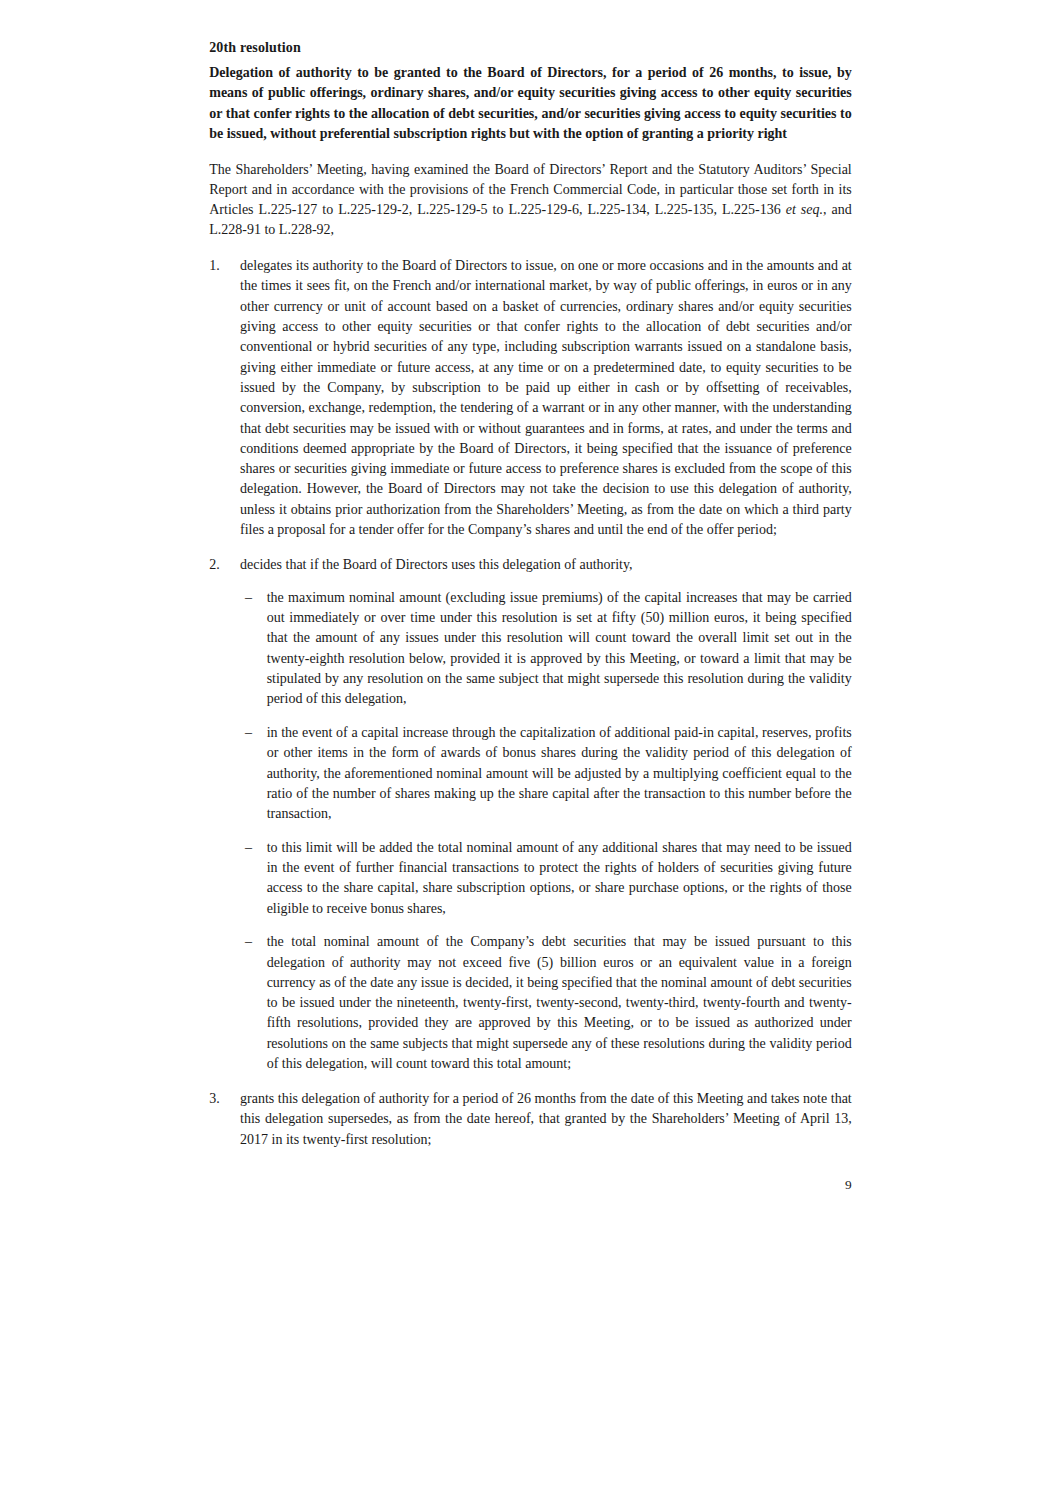20th resolution
Delegation of authority to be granted to the Board of Directors, for a period of 26 months, to issue, by means of public offerings, ordinary shares, and/or equity securities giving access to other equity securities or that confer rights to the allocation of debt securities, and/or securities giving access to equity securities to be issued, without preferential subscription rights but with the option of granting a priority right
The Shareholders’ Meeting, having examined the Board of Directors’ Report and the Statutory Auditors’ Special Report and in accordance with the provisions of the French Commercial Code, in particular those set forth in its Articles L.225-127 to L.225-129-2, L.225-129-5 to L.225-129-6, L.225-134, L.225-135, L.225-136 et seq., and L.228-91 to L.228-92,
delegates its authority to the Board of Directors to issue, on one or more occasions and in the amounts and at the times it sees fit, on the French and/or international market, by way of public offerings, in euros or in any other currency or unit of account based on a basket of currencies, ordinary shares and/or equity securities giving access to other equity securities or that confer rights to the allocation of debt securities and/or conventional or hybrid securities of any type, including subscription warrants issued on a standalone basis, giving either immediate or future access, at any time or on a predetermined date, to equity securities to be issued by the Company, by subscription to be paid up either in cash or by offsetting of receivables, conversion, exchange, redemption, the tendering of a warrant or in any other manner, with the understanding that debt securities may be issued with or without guarantees and in forms, at rates, and under the terms and conditions deemed appropriate by the Board of Directors, it being specified that the issuance of preference shares or securities giving immediate or future access to preference shares is excluded from the scope of this delegation. However, the Board of Directors may not take the decision to use this delegation of authority, unless it obtains prior authorization from the Shareholders’ Meeting, as from the date on which a third party files a proposal for a tender offer for the Company’s shares and until the end of the offer period;
decides that if the Board of Directors uses this delegation of authority,
the maximum nominal amount (excluding issue premiums) of the capital increases that may be carried out immediately or over time under this resolution is set at fifty (50) million euros, it being specified that the amount of any issues under this resolution will count toward the overall limit set out in the twenty-eighth resolution below, provided it is approved by this Meeting, or toward a limit that may be stipulated by any resolution on the same subject that might supersede this resolution during the validity period of this delegation,
in the event of a capital increase through the capitalization of additional paid-in capital, reserves, profits or other items in the form of awards of bonus shares during the validity period of this delegation of authority, the aforementioned nominal amount will be adjusted by a multiplying coefficient equal to the ratio of the number of shares making up the share capital after the transaction to this number before the transaction,
to this limit will be added the total nominal amount of any additional shares that may need to be issued in the event of further financial transactions to protect the rights of holders of securities giving future access to the share capital, share subscription options, or share purchase options, or the rights of those eligible to receive bonus shares,
the total nominal amount of the Company’s debt securities that may be issued pursuant to this delegation of authority may not exceed five (5) billion euros or an equivalent value in a foreign currency as of the date any issue is decided, it being specified that the nominal amount of debt securities to be issued under the nineteenth, twenty-first, twenty-second, twenty-third, twenty-fourth and twenty-fifth resolutions, provided they are approved by this Meeting, or to be issued as authorized under resolutions on the same subjects that might supersede any of these resolutions during the validity period of this delegation, will count toward this total amount;
grants this delegation of authority for a period of 26 months from the date of this Meeting and takes note that this delegation supersedes, as from the date hereof, that granted by the Shareholders’ Meeting of April 13, 2017 in its twenty-first resolution;
9